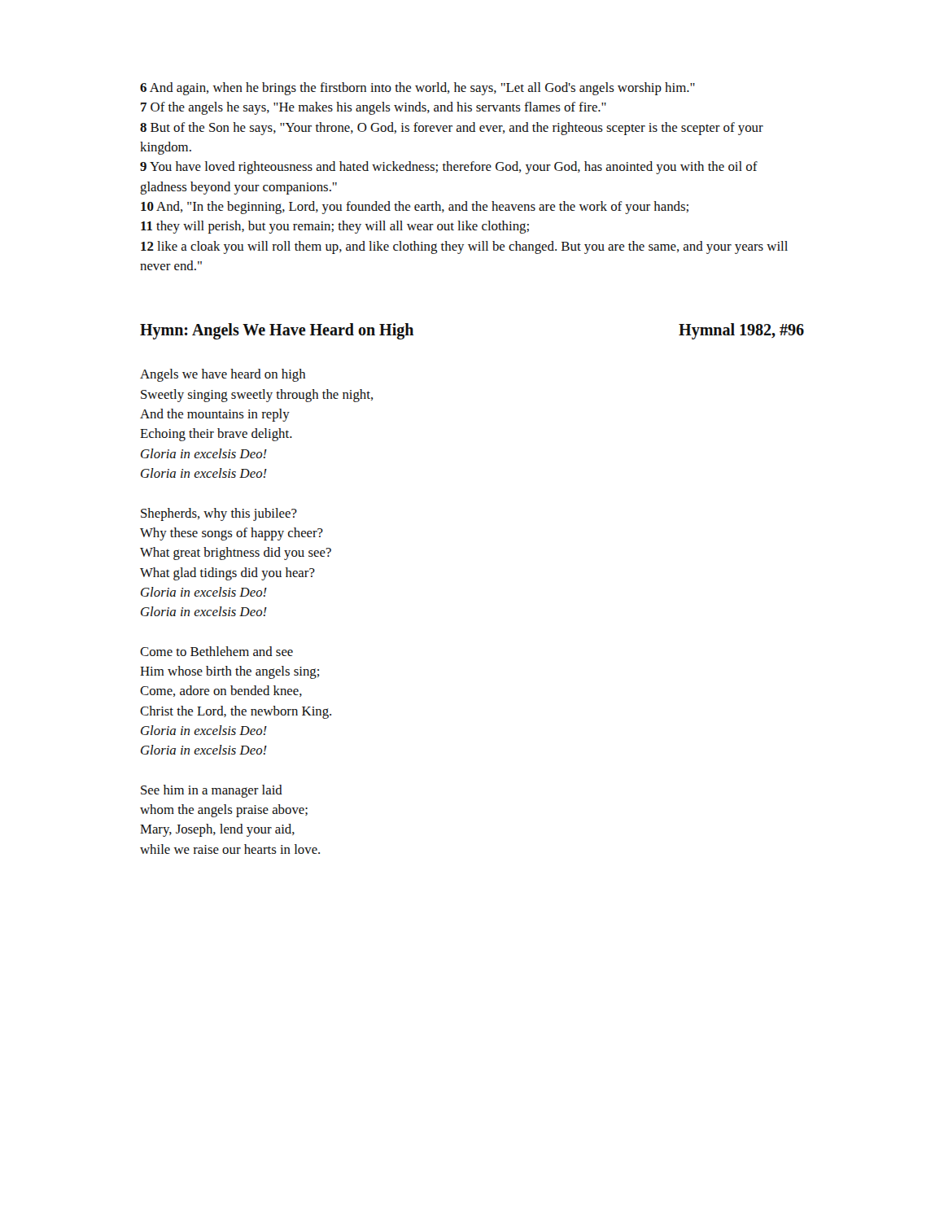6 And again, when he brings the firstborn into the world, he says, "Let all God's angels worship him."
7 Of the angels he says, "He makes his angels winds, and his servants flames of fire."
8 But of the Son he says, "Your throne, O God, is forever and ever, and the righteous scepter is the scepter of your kingdom.
9 You have loved righteousness and hated wickedness; therefore God, your God, has anointed you with the oil of gladness beyond your companions."
10 And, "In the beginning, Lord, you founded the earth, and the heavens are the work of your hands;
11 they will perish, but you remain; they will all wear out like clothing;
12 like a cloak you will roll them up, and like clothing they will be changed. But you are the same, and your years will never end."
Hymn: Angels We Have Heard on High Hymnal 1982, #96
Angels we have heard on high
Sweetly singing sweetly through the night,
And the mountains in reply
Echoing their brave delight.
Gloria in excelsis Deo!
Gloria in excelsis Deo!
Shepherds, why this jubilee?
Why these songs of happy cheer?
What great brightness did you see?
What glad tidings did you hear?
Gloria in excelsis Deo!
Gloria in excelsis Deo!
Come to Bethlehem and see
Him whose birth the angels sing;
Come, adore on bended knee,
Christ the Lord, the newborn King.
Gloria in excelsis Deo!
Gloria in excelsis Deo!
See him in a manager laid
whom the angels praise above;
Mary, Joseph, lend your aid,
while we raise our hearts in love.